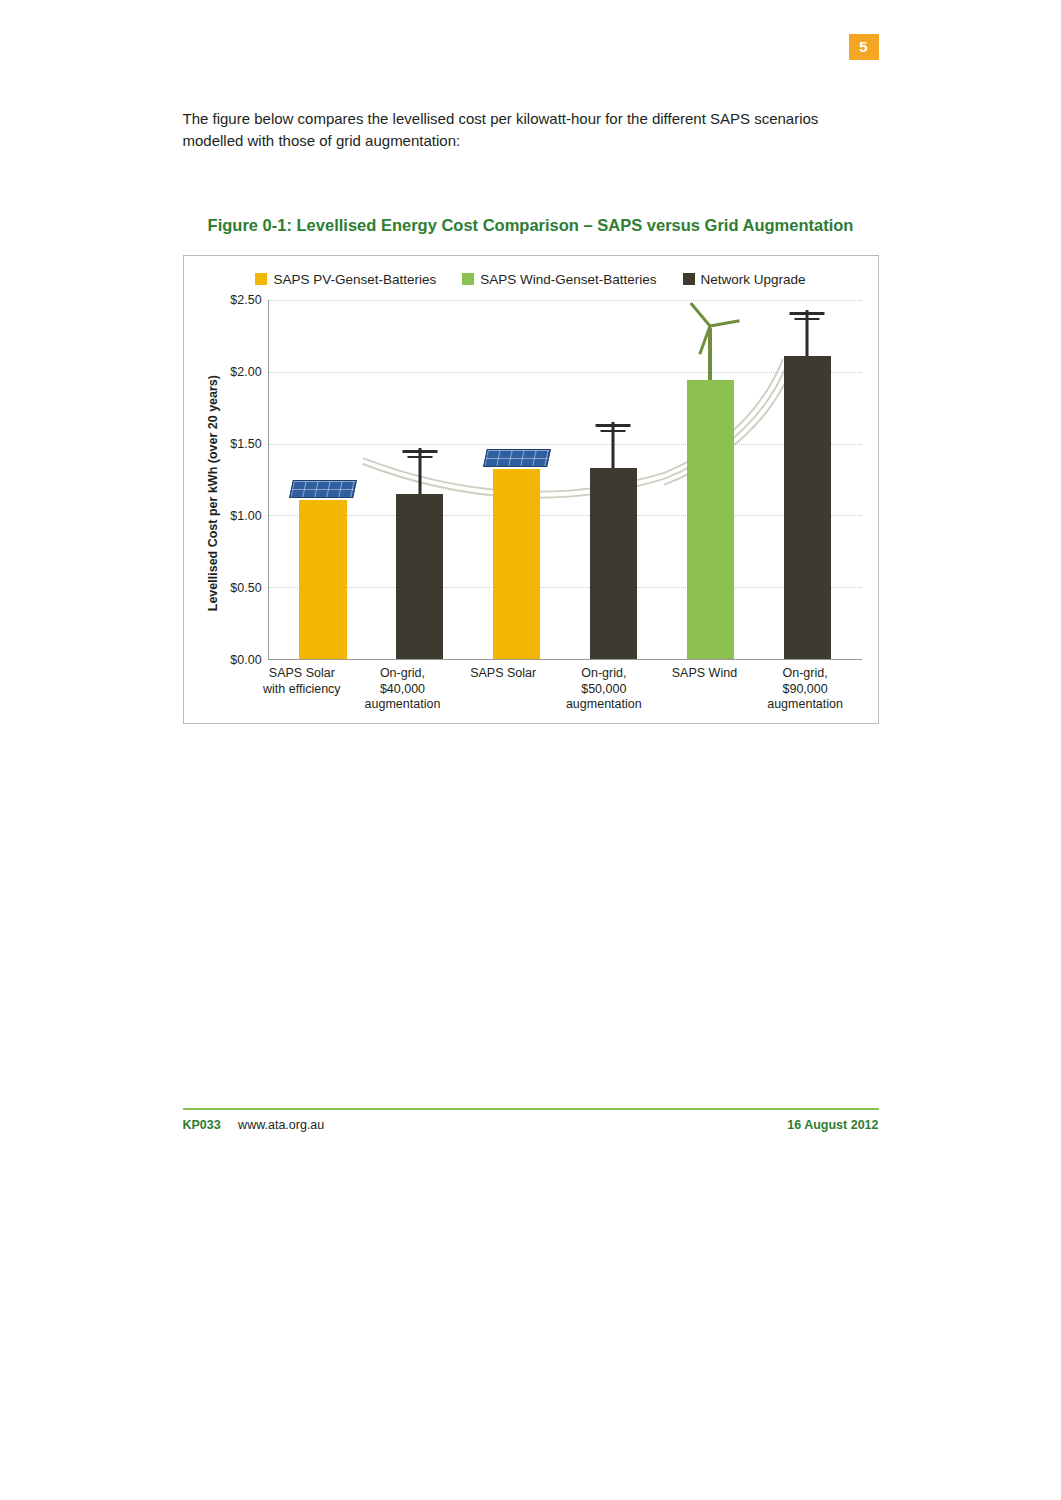5
The figure below compares the levellised cost per kilowatt-hour for the different SAPS scenarios modelled with those of grid augmentation:
Figure 0-1: Levellised Energy Cost Comparison – SAPS versus Grid Augmentation
SAPS PV-Genset-Batteries SAPS Wind-Genset-Batteries Network Upgrade
Levellised Cost per kWh (over 20 years)
$2.50
$2.00
$1.50
$1.00
$0.50
$0.00
SAPS Solar with efficiency
On-grid, $40,000 augmentation
SAPS Solar
On-grid, $50,000 augmentation
SAPS Wind
On-grid, $90,000 augmentation
KP033 www.ata.org.au
16 August 2012